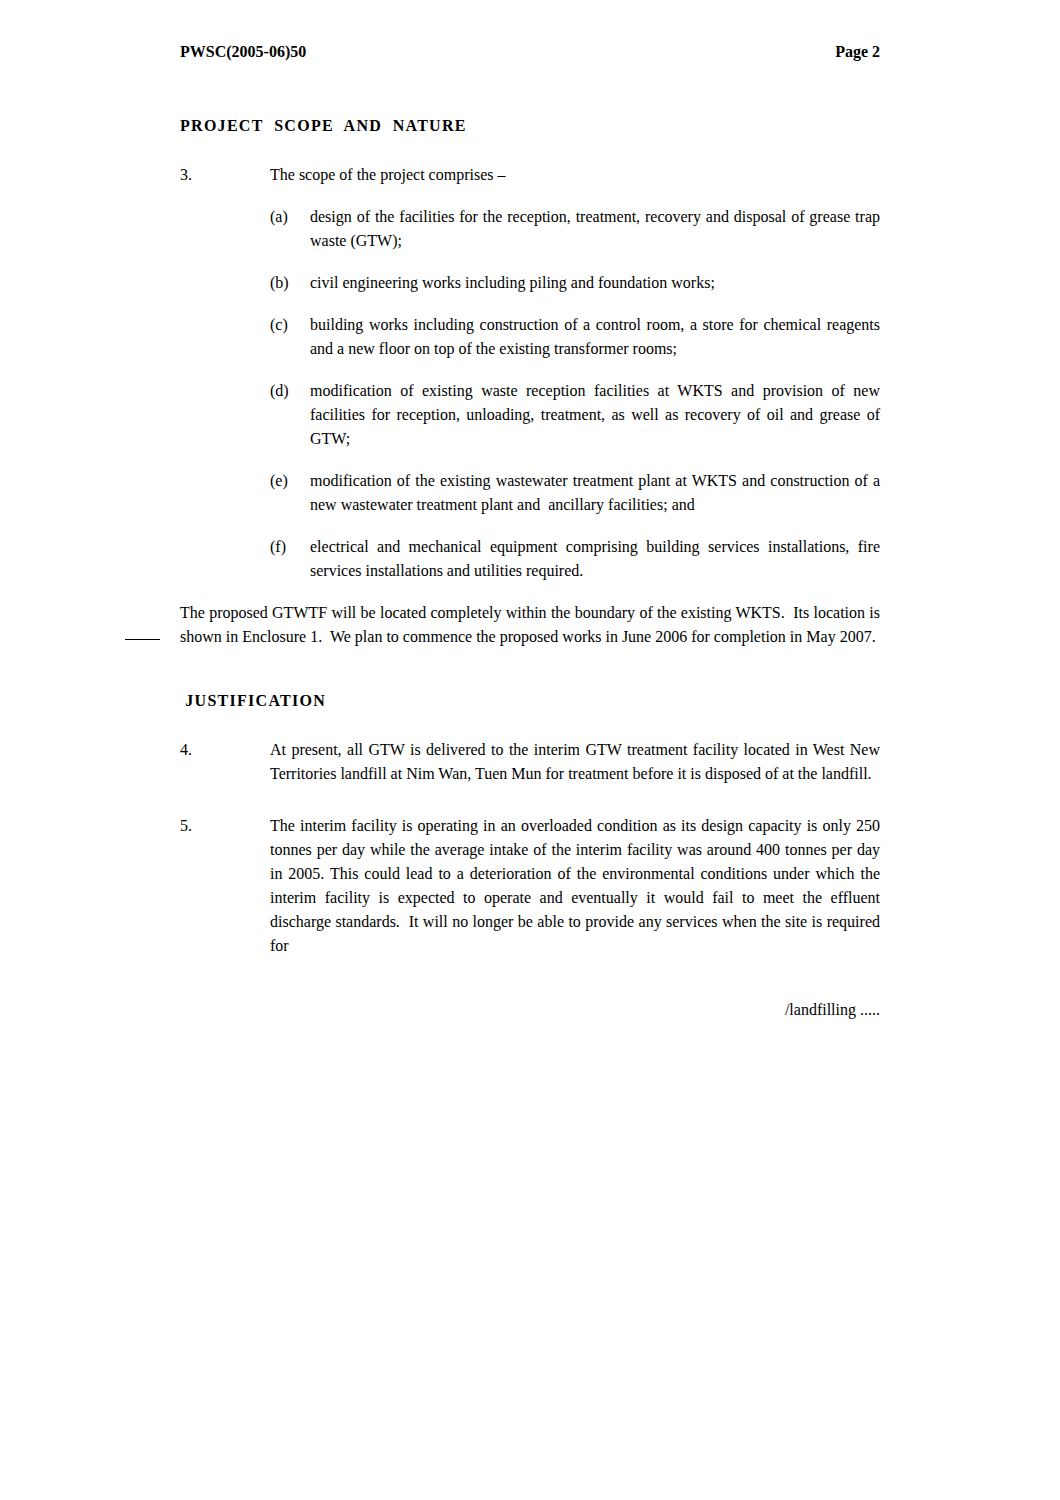PWSC(2005-06)50 Page 2
PROJECT SCOPE AND NATURE
3.
The scope of the project comprises –
(a) design of the facilities for the reception, treatment, recovery and disposal of grease trap waste (GTW);
(b) civil engineering works including piling and foundation works;
(c) building works including construction of a control room, a store for chemical reagents and a new floor on top of the existing transformer rooms;
(d) modification of existing waste reception facilities at WKTS and provision of new facilities for reception, unloading, treatment, as well as recovery of oil and grease of GTW;
(e) modification of the existing wastewater treatment plant at WKTS and construction of a new wastewater treatment plant and ancillary facilities; and
(f) electrical and mechanical equipment comprising building services installations, fire services installations and utilities required.
The proposed GTWTF will be located completely within the boundary of the existing WKTS. Its location is shown in Enclosure 1. We plan to commence the proposed works in June 2006 for completion in May 2007.
JUSTIFICATION
4.
At present, all GTW is delivered to the interim GTW treatment facility located in West New Territories landfill at Nim Wan, Tuen Mun for treatment before it is disposed of at the landfill.
5.
The interim facility is operating in an overloaded condition as its design capacity is only 250 tonnes per day while the average intake of the interim facility was around 400 tonnes per day in 2005. This could lead to a deterioration of the environmental conditions under which the interim facility is expected to operate and eventually it would fail to meet the effluent discharge standards. It will no longer be able to provide any services when the site is required for
/landfilling .....